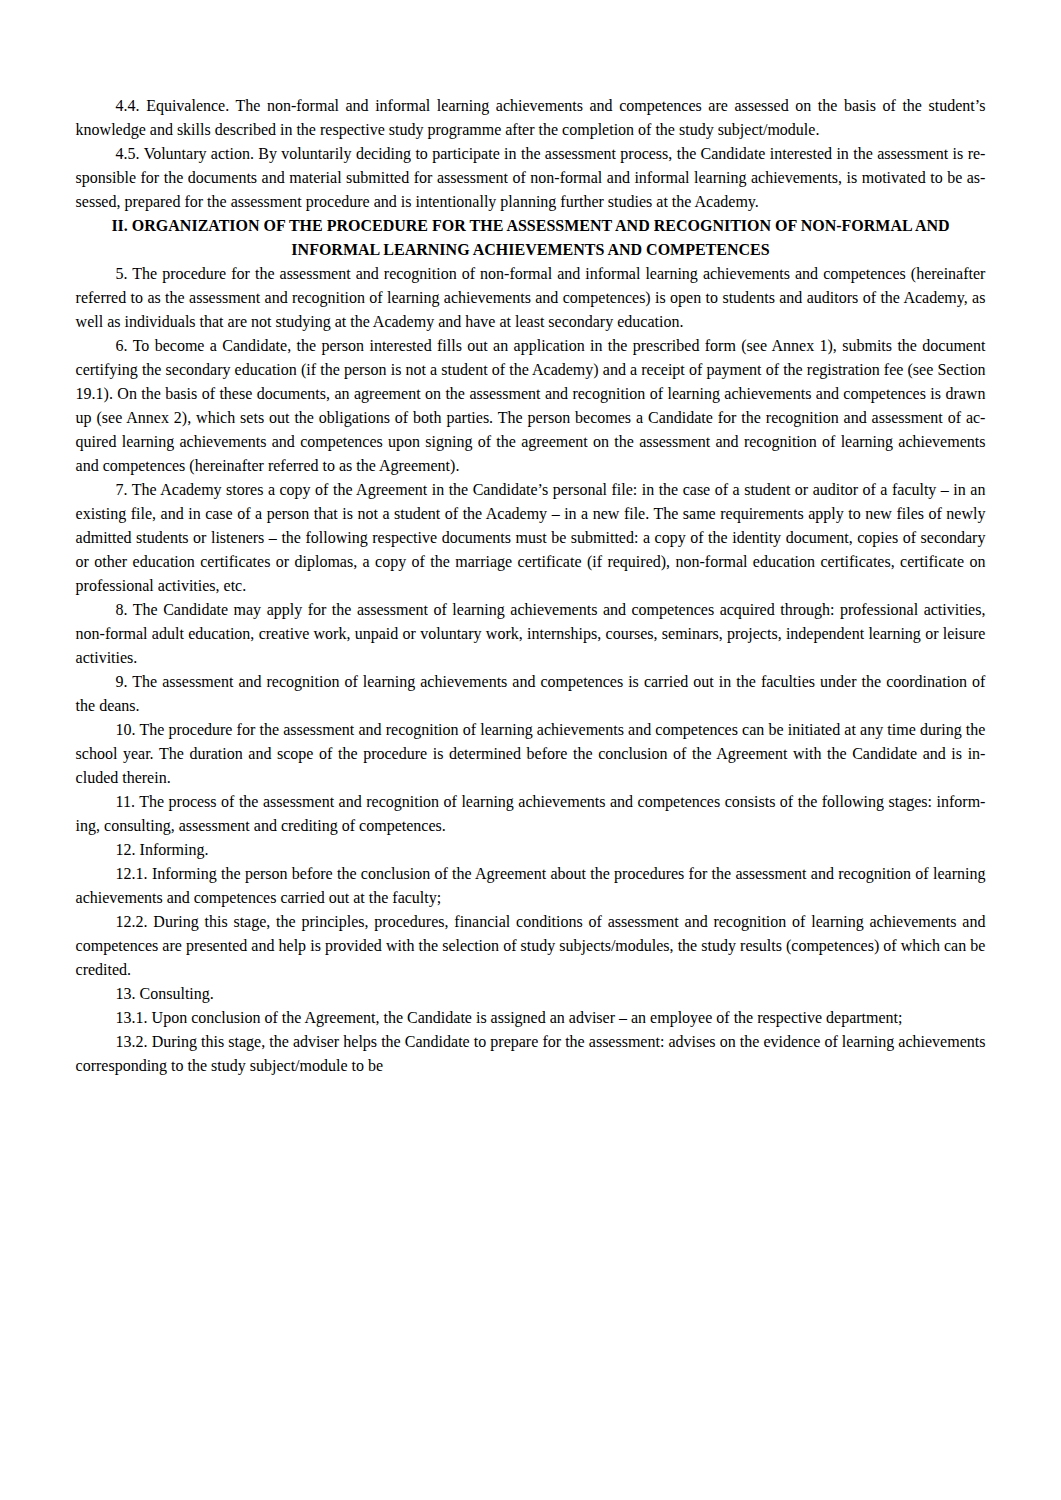4.4. Equivalence. The non-formal and informal learning achievements and competences are assessed on the basis of the student’s knowledge and skills described in the respective study programme after the completion of the study subject/module.
4.5. Voluntary action. By voluntarily deciding to participate in the assessment process, the Candidate interested in the assessment is responsible for the documents and material submitted for assessment of non-formal and informal learning achievements, is motivated to be assessed, prepared for the assessment procedure and is intentionally planning further studies at the Academy.
II. Organization of the procedure for the assessment and recognition of non-formal and informal learning achievements and competences
5. The procedure for the assessment and recognition of non-formal and informal learning achievements and competences (hereinafter referred to as the assessment and recognition of learning achievements and competences) is open to students and auditors of the Academy, as well as individuals that are not studying at the Academy and have at least secondary education.
6. To become a Candidate, the person interested fills out an application in the prescribed form (see Annex 1), submits the document certifying the secondary education (if the person is not a student of the Academy) and a receipt of payment of the registration fee (see Section 19.1). On the basis of these documents, an agreement on the assessment and recognition of learning achievements and competences is drawn up (see Annex 2), which sets out the obligations of both parties. The person becomes a Candidate for the recognition and assessment of acquired learning achievements and competences upon signing of the agreement on the assessment and recognition of learning achievements and competences (hereinafter referred to as the Agreement).
7. The Academy stores a copy of the Agreement in the Candidate’s personal file: in the case of a student or auditor of a faculty – in an existing file, and in case of a person that is not a student of the Academy – in a new file. The same requirements apply to new files of newly admitted students or listeners – the following respective documents must be submitted: a copy of the identity document, copies of secondary or other education certificates or diplomas, a copy of the marriage certificate (if required), non-formal education certificates, certificate on professional activities, etc.
8. The Candidate may apply for the assessment of learning achievements and competences acquired through: professional activities, non-formal adult education, creative work, unpaid or voluntary work, internships, courses, seminars, projects, independent learning or leisure activities.
9. The assessment and recognition of learning achievements and competences is carried out in the faculties under the coordination of the deans.
10. The procedure for the assessment and recognition of learning achievements and competences can be initiated at any time during the school year. The duration and scope of the procedure is determined before the conclusion of the Agreement with the Candidate and is included therein.
11. The process of the assessment and recognition of learning achievements and competences consists of the following stages: informing, consulting, assessment and crediting of competences.
12. Informing.
12.1. Informing the person before the conclusion of the Agreement about the procedures for the assessment and recognition of learning achievements and competences carried out at the faculty;
12.2. During this stage, the principles, procedures, financial conditions of assessment and recognition of learning achievements and competences are presented and help is provided with the selection of study subjects/modules, the study results (competences) of which can be credited.
13. Consulting.
13.1. Upon conclusion of the Agreement, the Candidate is assigned an adviser – an employee of the respective department;
13.2. During this stage, the adviser helps the Candidate to prepare for the assessment: advises on the evidence of learning achievements corresponding to the study subject/module to be